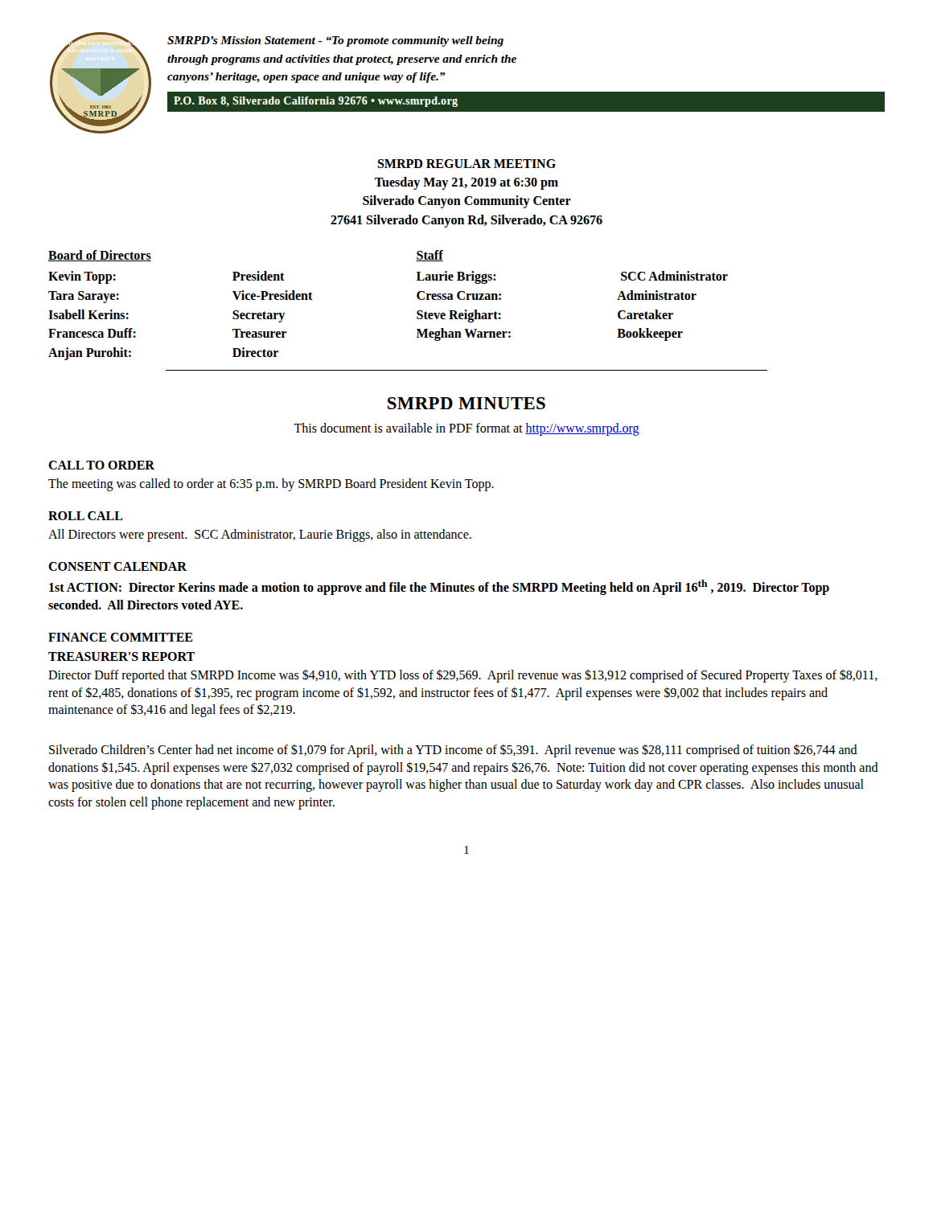Silverado Modjeska Recreation & Park District
EST. 1961
SMRPD
SMRPD’s Mission Statement - “To promote community well being
through programs and activities that protect, preserve and enrich the
canyons’ heritage, open space and unique way of life.”
P.O. Box 8, Silverado California 92676 • www.smrpd.org
SMRPD REGULAR MEETING
Tuesday May 21, 2019 at 6:30 pm
Silverado Canyon Community Center
27641 Silverado Canyon Rd, Silverado, CA 92676
| Board of Directors | Staff |
| --- | --- |
| Kevin Topp: | President | Laurie Briggs: | SCC Administrator |
| Tara Saraye: | Vice-President | Cressa Cruzan: | Administrator |
| Isabell Kerins: | Secretary | Steve Reighart: | Caretaker |
| Francesca Duff: | Treasurer | Meghan Warner: | Bookkeeper |
| Anjan Purohit: | Director | | |
SMRPD MINUTES
This document is available in PDF format at http://www.smrpd.org
Call to Order
The meeting was called to order at 6:35 p.m. by SMRPD Board President Kevin Topp.
Roll Call
All Directors were present. SCC Administrator, Laurie Briggs, also in attendance.
Consent Calendar
1st ACTION: Director Kerins made a motion to approve and file the Minutes of the SMRPD Meeting held on April 16th , 2019. Director Topp seconded. All Directors voted AYE.
Finance Committee
Treasurer's Report
Director Duff reported that SMRPD Income was $4,910, with YTD loss of $29,569. April revenue was $13,912 comprised of Secured Property Taxes of $8,011, rent of $2,485, donations of $1,395, rec program income of $1,592, and instructor fees of $1,477. April expenses were $9,002 that includes repairs and maintenance of $3,416 and legal fees of $2,219.
Silverado Children’s Center had net income of $1,079 for April, with a YTD income of $5,391. April revenue was $28,111 comprised of tuition $26,744 and donations $1,545. April expenses were $27,032 comprised of payroll $19,547 and repairs $26,76. Note: Tuition did not cover operating expenses this month and was positive due to donations that are not recurring, however payroll was higher than usual due to Saturday work day and CPR classes. Also includes unusual costs for stolen cell phone replacement and new printer.
1